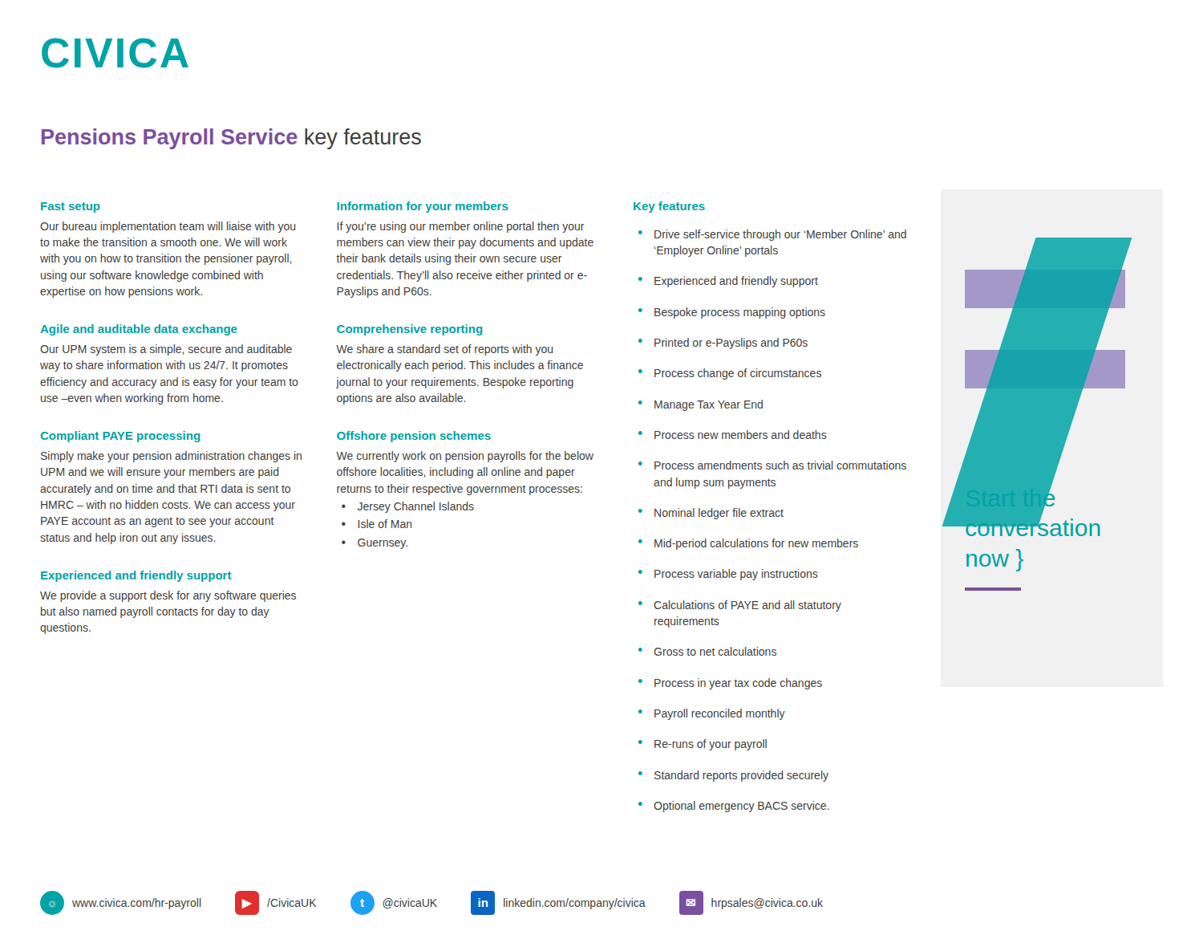CIVICA
Pensions Payroll Service key features
Fast setup
Our bureau implementation team will liaise with you to make the transition a smooth one. We will work with you on how to transition the pensioner payroll, using our software knowledge combined with expertise on how pensions work.
Agile and auditable data exchange
Our UPM system is a simple, secure and auditable way to share information with us 24/7. It promotes efficiency and accuracy and is easy for your team to use –even when working from home.
Compliant PAYE processing
Simply make your pension administration changes in UPM and we will ensure your members are paid accurately and on time and that RTI data is sent to HMRC – with no hidden costs. We can access your PAYE account as an agent to see your account status and help iron out any issues.
Experienced and friendly support
We provide a support desk for any software queries but also named payroll contacts for day to day questions.
Information for your members
If you’re using our member online portal then your members can view their pay documents and update their bank details using their own secure user credentials. They’ll also receive either printed or e-Payslips and P60s.
Comprehensive reporting
We share a standard set of reports with you electronically each period. This includes a finance journal to your requirements. Bespoke reporting options are also available.
Offshore pension schemes
We currently work on pension payrolls for the below offshore localities, including all online and paper returns to their respective government processes:
Jersey Channel Islands
Isle of Man
Guernsey.
Key features
Drive self-service through our ‘Member Online’ and ‘Employer Online’ portals
Experienced and friendly support
Bespoke process mapping options
Printed or e-Payslips and P60s
Process change of circumstances
Manage Tax Year End
Process new members and deaths
Process amendments such as trivial commutations and lump sum payments
Nominal ledger file extract
Mid-period calculations for new members
Process variable pay instructions
Calculations of PAYE and all statutory requirements
Gross to net calculations
Process in year tax code changes
Payroll reconciled monthly
Re-runs of your payroll
Standard reports provided securely
Optional emergency BACS service.
Start the
conversation
now }
☼www.civica.com/hr-payroll
▶/CivicaUK
t@civicaUK
in linkedin.com/company/civica
✉hrpsales@civica.co.uk